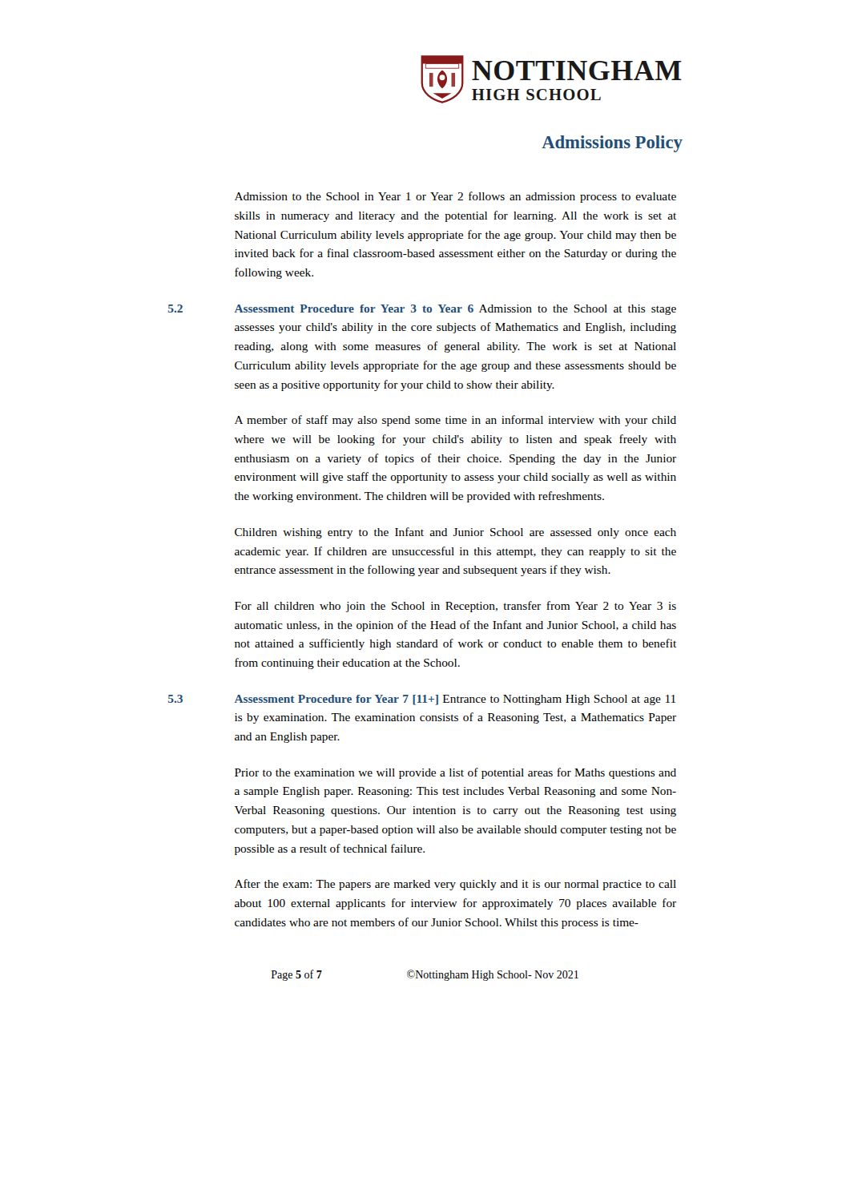NOTTINGHAM HIGH SCHOOL
Admissions Policy
Admission to the School in Year 1 or Year 2 follows an admission process to evaluate skills in numeracy and literacy and the potential for learning. All the work is set at National Curriculum ability levels appropriate for the age group. Your child may then be invited back for a final classroom-based assessment either on the Saturday or during the following week.
5.2
Assessment Procedure for Year 3 to Year 6 Admission to the School at this stage assesses your child's ability in the core subjects of Mathematics and English, including reading, along with some measures of general ability. The work is set at National Curriculum ability levels appropriate for the age group and these assessments should be seen as a positive opportunity for your child to show their ability.
A member of staff may also spend some time in an informal interview with your child where we will be looking for your child's ability to listen and speak freely with enthusiasm on a variety of topics of their choice. Spending the day in the Junior environment will give staff the opportunity to assess your child socially as well as within the working environment. The children will be provided with refreshments.
Children wishing entry to the Infant and Junior School are assessed only once each academic year. If children are unsuccessful in this attempt, they can reapply to sit the entrance assessment in the following year and subsequent years if they wish.
For all children who join the School in Reception, transfer from Year 2 to Year 3 is automatic unless, in the opinion of the Head of the Infant and Junior School, a child has not attained a sufficiently high standard of work or conduct to enable them to benefit from continuing their education at the School.
5.3
Assessment Procedure for Year 7 [11+] Entrance to Nottingham High School at age 11 is by examination. The examination consists of a Reasoning Test, a Mathematics Paper and an English paper.
Prior to the examination we will provide a list of potential areas for Maths questions and a sample English paper. Reasoning: This test includes Verbal Reasoning and some Non-Verbal Reasoning questions. Our intention is to carry out the Reasoning test using computers, but a paper-based option will also be available should computer testing not be possible as a result of technical failure.
After the exam: The papers are marked very quickly and it is our normal practice to call about 100 external applicants for interview for approximately 70 places available for candidates who are not members of our Junior School. Whilst this process is time-
Page 5 of 7
©Nottingham High School- Nov 2021